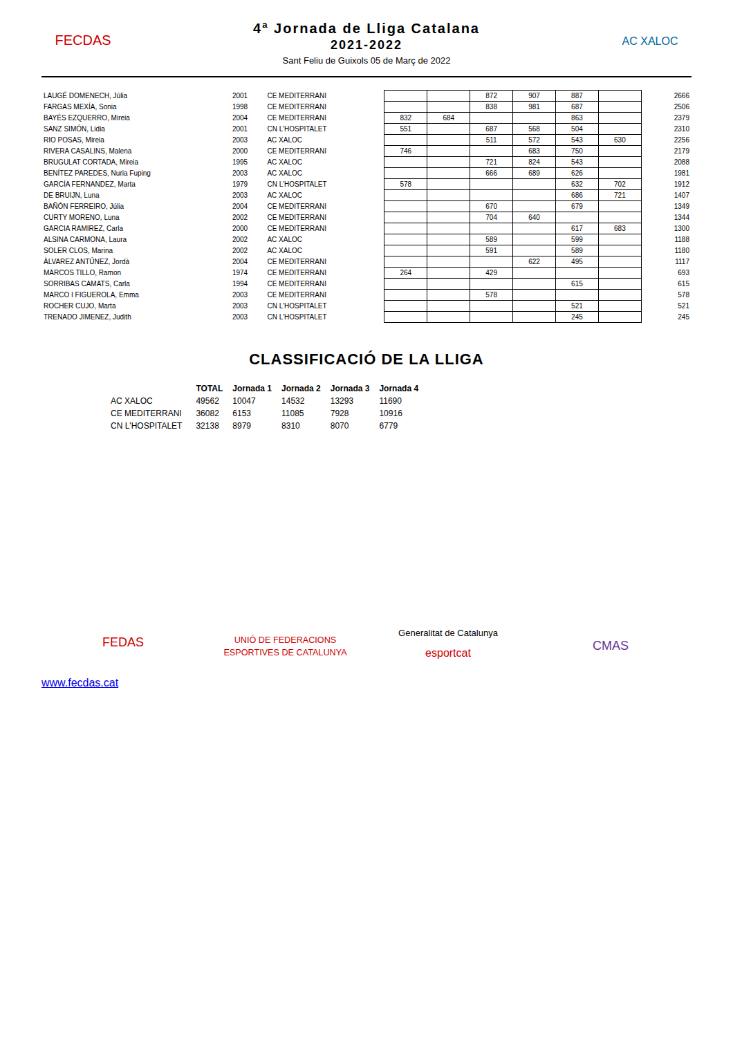4ª Jornada de Lliga Catalana
2021-2022
Sant Feliu de Guixols 05 de Març de 2022
| LAUGÉ DOMENECH, Júlia | 2001 | CE MEDITERRANI | | | 872 | 907 | 887 | | 2666 |
| FARGAS MEXÍA, Sonia | 1998 | CE MEDITERRANI | | | 838 | 981 | 687 | | 2506 |
| BAYÉS EZQUERRO, Mireia | 2004 | CE MEDITERRANI | 832 | 684 | | | 863 | | 2379 |
| SANZ SIMÓN, Lidia | 2001 | CN L'HOSPITALET | 551 | | 687 | 568 | 504 | | 2310 |
| RIO POSAS, Mireia | 2003 | AC XALOC | | | 511 | 572 | 543 | 630 | 2256 |
| RIVERA CASALINS, Malena | 2000 | CE MEDITERRANI | 746 | | | 683 | 750 | | 2179 |
| BRUGULAT CORTADA, Mireia | 1995 | AC XALOC | | | 721 | 824 | 543 | | 2088 |
| BENÍTEZ PAREDES, Nuria Fuping | 2003 | AC XALOC | | | 666 | 689 | 626 | | 1981 |
| GARCÍA FERNANDEZ, Marta | 1979 | CN L'HOSPITALET | 578 | | | | 632 | 702 | 1912 |
| DE BRUIJN, Luna | 2003 | AC XALOC | | | | | 686 | 721 | 1407 |
| BAÑÓN FERREIRO, Júlia | 2004 | CE MEDITERRANI | | | 670 | | 679 | | 1349 |
| CURTY MORENO, Luna | 2002 | CE MEDITERRANI | | | 704 | 640 | | | 1344 |
| GARCIA RAMIREZ, Carla | 2000 | CE MEDITERRANI | | | | | 617 | 683 | 1300 |
| ALSINA CARMONA, Laura | 2002 | AC XALOC | | | 589 | | 599 | | 1188 |
| SOLER CLOS, Marina | 2002 | AC XALOC | | | 591 | | 589 | | 1180 |
| ÀLVAREZ ANTÚNEZ, Jordà | 2004 | CE MEDITERRANI | | | | 622 | 495 | | 1117 |
| MARCOS TILLO, Ramon | 1974 | CE MEDITERRANI | 264 | | 429 | | | | 693 |
| SORRIBAS CAMATS, Carla | 1994 | CE MEDITERRANI | | | | | 615 | | 615 |
| MARCO I FIGUEROLA, Emma | 2003 | CE MEDITERRANI | | | 578 | | | | 578 |
| ROCHER CUJO, Marta | 2003 | CN L'HOSPITALET | | | | | 521 | | 521 |
| TRENADO JIMENEZ, Judith | 2003 | CN L'HOSPITALET | | | | | 245 | | 245 |
CLASSIFICACIÓ DE LA LLIGA
| | TOTAL | Jornada 1 | Jornada 2 | Jornada 3 | Jornada 4 |
| --- | --- | --- | --- | --- | --- |
| AC XALOC | 49562 | 10047 | 14532 | 13293 | 11690 |
| CE MEDITERRANI | 36082 | 6153 | 11085 | 7928 | 10916 |
| CN L'HOSPITALET | 32138 | 8979 | 8310 | 8070 | 6779 |
www.fecdas.cat